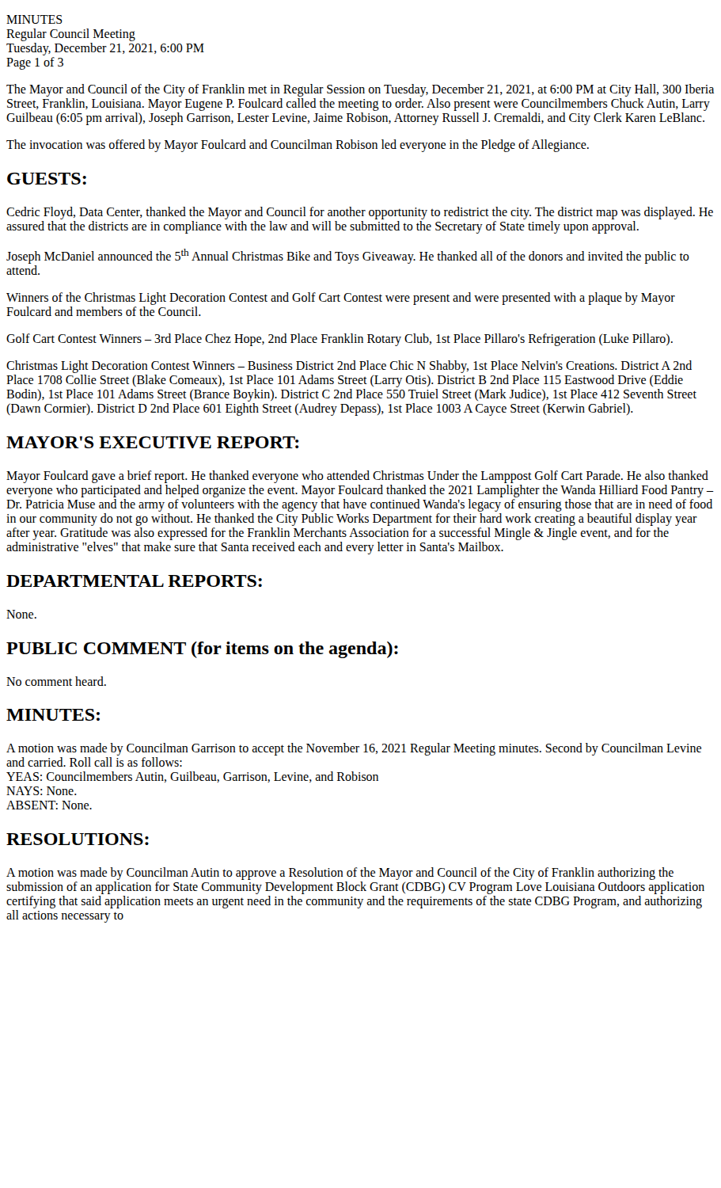MINUTES
Regular Council Meeting
Tuesday, December 21, 2021, 6:00 PM
Page 1 of 3
The Mayor and Council of the City of Franklin met in Regular Session on Tuesday, December 21, 2021, at 6:00 PM at City Hall, 300 Iberia Street, Franklin, Louisiana. Mayor Eugene P. Foulcard called the meeting to order. Also present were Councilmembers Chuck Autin, Larry Guilbeau (6:05 pm arrival), Joseph Garrison, Lester Levine, Jaime Robison, Attorney Russell J. Cremaldi, and City Clerk Karen LeBlanc.
The invocation was offered by Mayor Foulcard and Councilman Robison led everyone in the Pledge of Allegiance.
GUESTS:
Cedric Floyd, Data Center, thanked the Mayor and Council for another opportunity to redistrict the city. The district map was displayed. He assured that the districts are in compliance with the law and will be submitted to the Secretary of State timely upon approval.
Joseph McDaniel announced the 5th Annual Christmas Bike and Toys Giveaway. He thanked all of the donors and invited the public to attend.
Winners of the Christmas Light Decoration Contest and Golf Cart Contest were present and were presented with a plaque by Mayor Foulcard and members of the Council.
Golf Cart Contest Winners – 3rd Place Chez Hope, 2nd Place Franklin Rotary Club, 1st Place Pillaro's Refrigeration (Luke Pillaro).
Christmas Light Decoration Contest Winners – Business District 2nd Place Chic N Shabby, 1st Place Nelvin's Creations. District A 2nd Place 1708 Collie Street (Blake Comeaux), 1st Place 101 Adams Street (Larry Otis). District B 2nd Place 115 Eastwood Drive (Eddie Bodin), 1st Place 101 Adams Street (Brance Boykin). District C 2nd Place 550 Truiel Street (Mark Judice), 1st Place 412 Seventh Street (Dawn Cormier). District D 2nd Place 601 Eighth Street (Audrey Depass), 1st Place 1003 A Cayce Street (Kerwin Gabriel).
MAYOR'S EXECUTIVE REPORT:
Mayor Foulcard gave a brief report. He thanked everyone who attended Christmas Under the Lamppost Golf Cart Parade. He also thanked everyone who participated and helped organize the event. Mayor Foulcard thanked the 2021 Lamplighter the Wanda Hilliard Food Pantry – Dr. Patricia Muse and the army of volunteers with the agency that have continued Wanda's legacy of ensuring those that are in need of food in our community do not go without. He thanked the City Public Works Department for their hard work creating a beautiful display year after year. Gratitude was also expressed for the Franklin Merchants Association for a successful Mingle & Jingle event, and for the administrative "elves" that make sure that Santa received each and every letter in Santa's Mailbox.
DEPARTMENTAL REPORTS:
None.
PUBLIC COMMENT (for items on the agenda):
No comment heard.
MINUTES:
A motion was made by Councilman Garrison to accept the November 16, 2021 Regular Meeting minutes. Second by Councilman Levine and carried. Roll call is as follows:
YEAS: Councilmembers Autin, Guilbeau, Garrison, Levine, and Robison
NAYS: None.
ABSENT: None.
RESOLUTIONS:
A motion was made by Councilman Autin to approve a Resolution of the Mayor and Council of the City of Franklin authorizing the submission of an application for State Community Development Block Grant (CDBG) CV Program Love Louisiana Outdoors application certifying that said application meets an urgent need in the community and the requirements of the state CDBG Program, and authorizing all actions necessary to